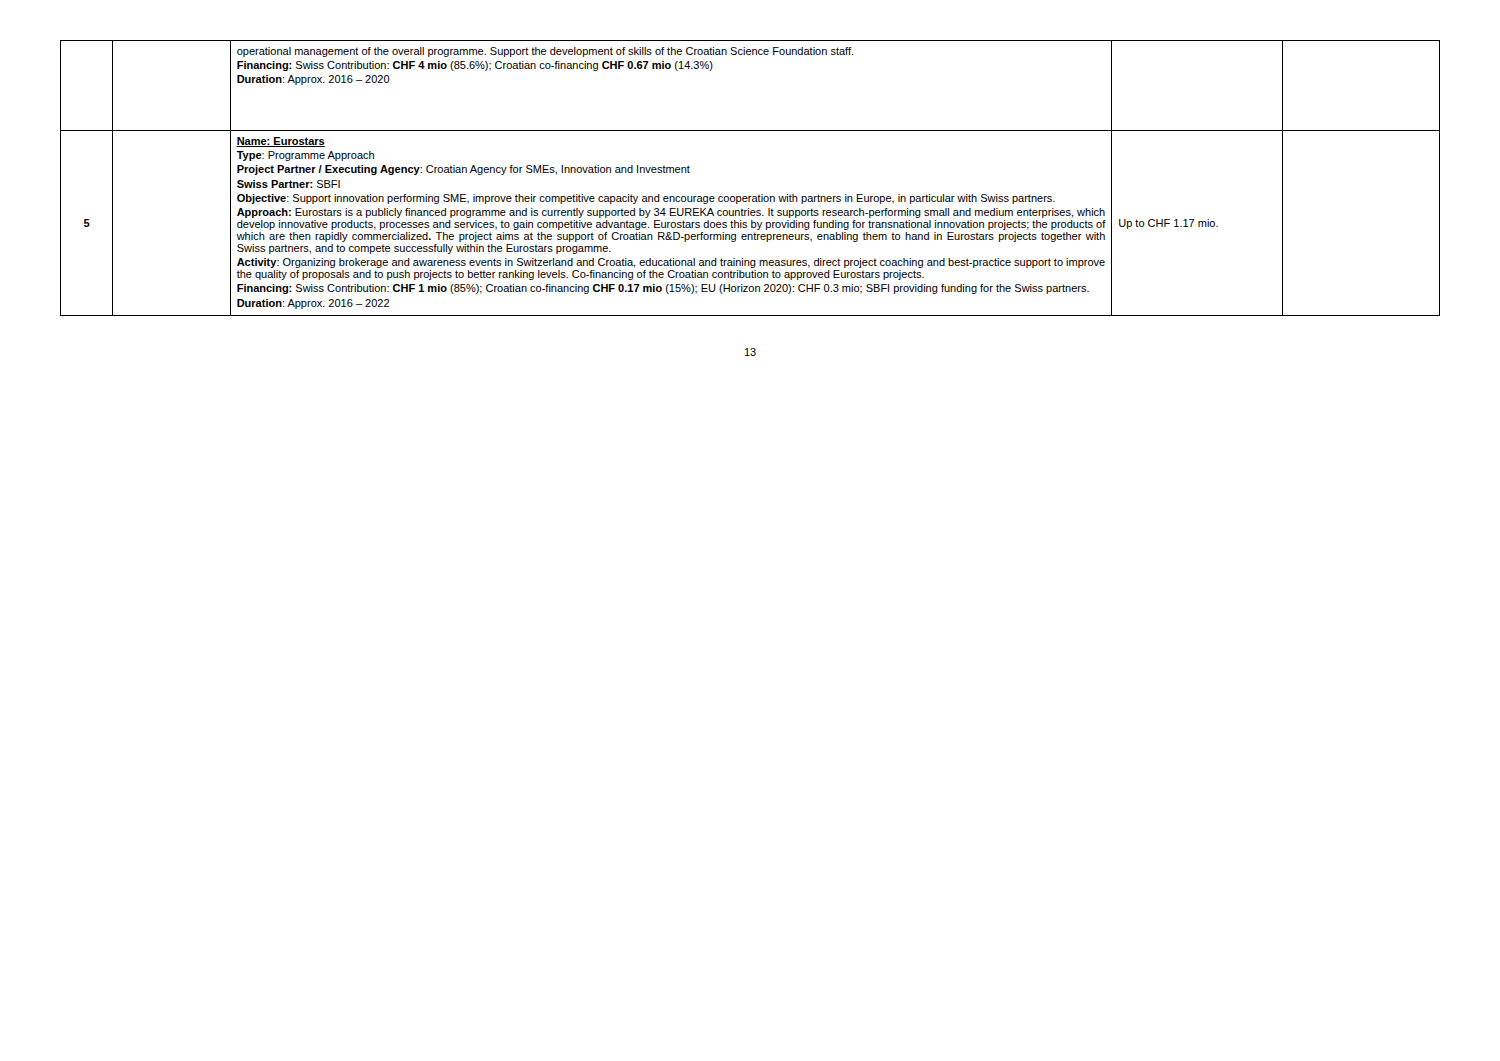| | | operational management of the overall programme. Support the development of skills of the Croatian Science Foundation staff. Financing: Swiss Contribution: CHF 4 mio (85.6%); Croatian co-financing CHF 0.67 mio (14.3%) Duration : Approx. 2016 – 2020 | | |
| 5 | | Name: Eurostars Type : Programme Approach Project Partner / Executing Agency : Croatian Agency for SMEs, Innovation and Investment Swiss Partner: SBFI Objective : Support innovation performing SME, improve their competitive capacity and encourage cooperation with partners in Europe, in particular with Swiss partners. Approach: Eurostars is a publicly financed programme and is currently supported by 34 EUREKA countries. It supports research-performing small and medium enterprises, which develop innovative products, processes and services, to gain competitive advantage. Eurostars does this by providing funding for transnational innovation projects; the products of which are then rapidly commercialized . The project aims at the support of Croatian R&D-performing entrepreneurs, enabling them to hand in Eurostars projects together with Swiss partners, and to compete successfully within the Eurostars progamme. Activity : Organizing brokerage and awareness events in Switzerland and Croatia, educational and training measures, direct project coaching and best-practice support to improve the quality of proposals and to push projects to better ranking levels. Co-financing of the Croatian contribution to approved Eurostars projects. Financing: Swiss Contribution: CHF 1 mio (85%); Croatian co-financing CHF 0.17 mio (15%); EU (Horizon 2020): CHF 0.3 mio; SBFI providing funding for the Swiss partners. Duration : Approx. 2016 – 2022 | Up to CHF 1.17 mio. | |
13